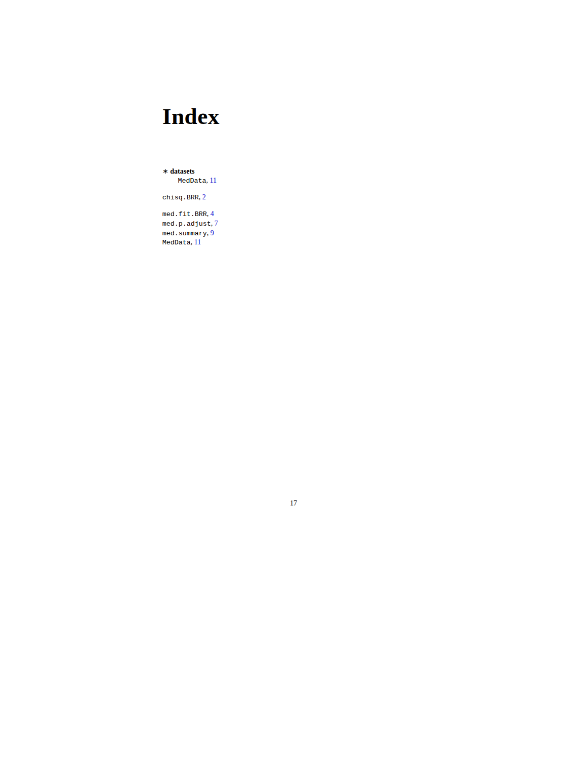Index
∗ datasets
MedData, 11
chisq.BRR, 2
med.fit.BRR, 4
med.p.adjust, 7
med.summary, 9
MedData, 11
17